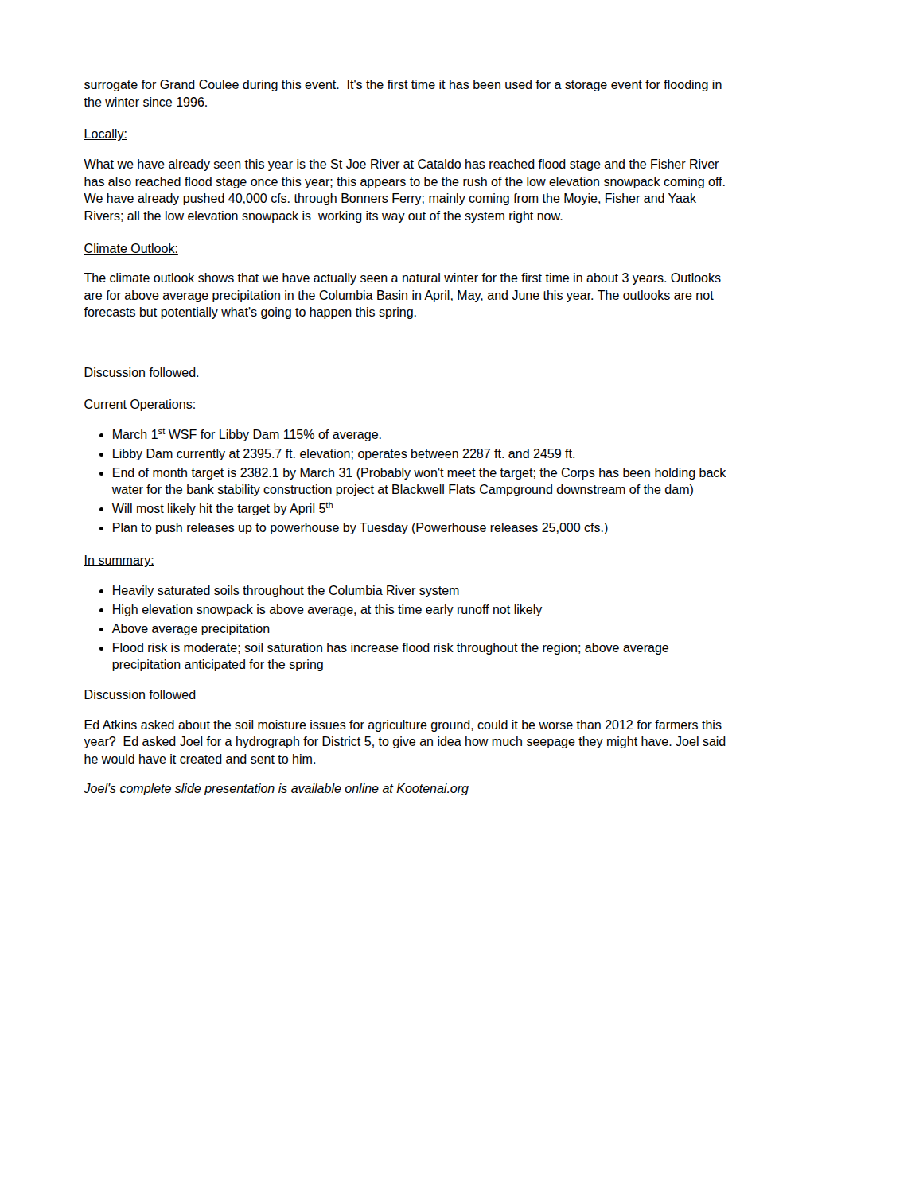surrogate for Grand Coulee during this event. It's the first time it has been used for a storage event for flooding in the winter since 1996.
Locally:
What we have already seen this year is the St Joe River at Cataldo has reached flood stage and the Fisher River has also reached flood stage once this year; this appears to be the rush of the low elevation snowpack coming off.
We have already pushed 40,000 cfs. through Bonners Ferry; mainly coming from the Moyie, Fisher and Yaak Rivers; all the low elevation snowpack is working its way out of the system right now.
Climate Outlook:
The climate outlook shows that we have actually seen a natural winter for the first time in about 3 years. Outlooks are for above average precipitation in the Columbia Basin in April, May, and June this year. The outlooks are not forecasts but potentially what's going to happen this spring.
Discussion followed.
Current Operations:
March 1st WSF for Libby Dam 115% of average.
Libby Dam currently at 2395.7 ft. elevation; operates between 2287 ft. and 2459 ft.
End of month target is 2382.1 by March 31 (Probably won't meet the target; the Corps has been holding back water for the bank stability construction project at Blackwell Flats Campground downstream of the dam)
Will most likely hit the target by April 5th
Plan to push releases up to powerhouse by Tuesday (Powerhouse releases 25,000 cfs.)
In summary:
Heavily saturated soils throughout the Columbia River system
High elevation snowpack is above average, at this time early runoff not likely
Above average precipitation
Flood risk is moderate; soil saturation has increase flood risk throughout the region; above average precipitation anticipated for the spring
Discussion followed
Ed Atkins asked about the soil moisture issues for agriculture ground, could it be worse than 2012 for farmers this year? Ed asked Joel for a hydrograph for District 5, to give an idea how much seepage they might have. Joel said he would have it created and sent to him.
Joel's complete slide presentation is available online at Kootenai.org